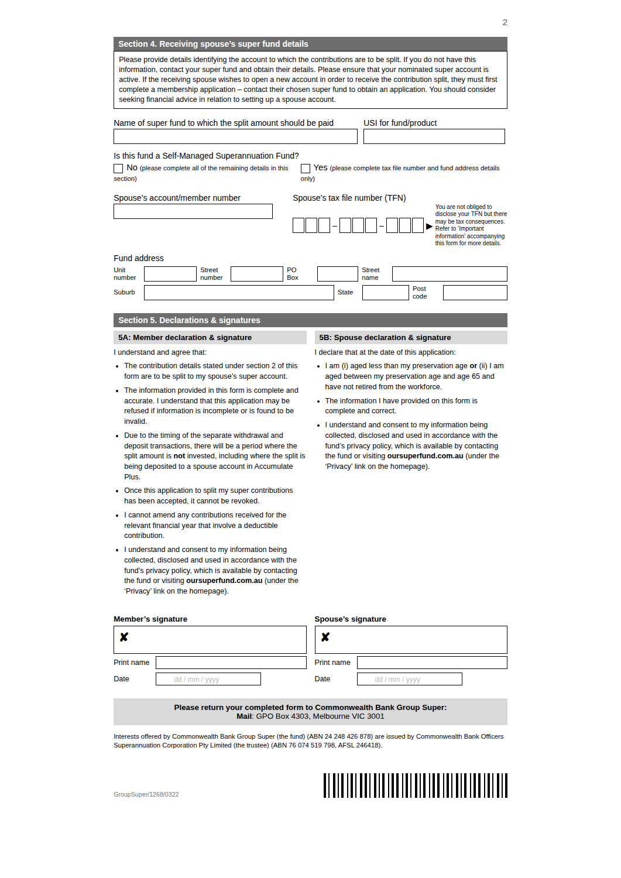2
Section 4. Receiving spouse’s super fund details
Please provide details identifying the account to which the contributions are to be split. If you do not have this information, contact your super fund and obtain their details. Please ensure that your nominated super account is active. If the receiving spouse wishes to open a new account in order to receive the contribution split, they must first complete a membership application – contact their chosen super fund to obtain an application. You should consider seeking financial advice in relation to setting up a spouse account.
Name of super fund to which the split amount should be paid
USI for fund/product
Is this fund a Self-Managed Superannuation Fund?
No (please complete all of the remaining details in this section)
Yes (please complete tax file number and fund address details only)
Spouse’s account/member number
Spouse’s tax file number (TFN)
– –
▶
You are not obliged to disclose your TFN but there may be tax consequences. Refer to ‘Important information’ accompanying this form for more details.
Fund address
Unit
number
Street
number
PO
Box
Street
name
Suburb
State
Post
code
Section 5. Declarations & signatures
5A: Member declaration & signature
I understand and agree that:
The contribution details stated under section 2 of this form are to be split to my spouse’s super account.
The information provided in this form is complete and accurate. I understand that this application may be refused if information is incomplete or is found to be invalid.
Due to the timing of the separate withdrawal and deposit transactions, there will be a period where the split amount is not invested, including where the split is being deposited to a spouse account in Accumulate Plus.
Once this application to split my super contributions has been accepted, it cannot be revoked.
I cannot amend any contributions received for the relevant financial year that involve a deductible contribution.
I understand and consent to my information being collected, disclosed and used in accordance with the fund’s privacy policy, which is available by contacting the fund or visiting oursuperfund.com.au (under the ‘Privacy’ link on the homepage).
5B: Spouse declaration & signature
I declare that at the date of this application:
I am (i) aged less than my preservation age or (ii) I am aged between my preservation age and age 65 and have not retired from the workforce.
The information I have provided on this form is complete and correct.
I understand and consent to my information being collected, disclosed and used in accordance with the fund’s privacy policy, which is available by contacting the fund or visiting oursuperfund.com.au (under the ‘Privacy’ link on the homepage).
Member’s signature
✘
Print name
Date
dd / mm / yyyy
Spouse’s signature
✘
Print name
Date
dd / mm / yyyy
Please return your completed form to Commonwealth Bank Group Super:
Mail: GPO Box 4303, Melbourne VIC 3001
Interests offered by Commonwealth Bank Group Super (the fund) (ABN 24 248 426 878) are issued by Commonwealth Bank Officers Superannuation Corporation Pty Limited (the trustee) (ABN 76 074 519 798, AFSL 246418).
GroupSuper/1268/0322